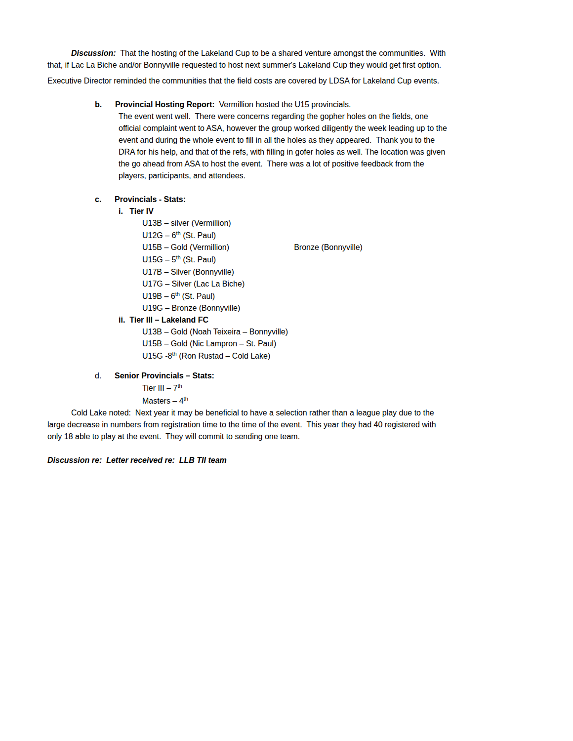Discussion: That the hosting of the Lakeland Cup to be a shared venture amongst the communities. With that, if Lac La Biche and/or Bonnyville requested to host next summer's Lakeland Cup they would get first option.
Executive Director reminded the communities that the field costs are covered by LDSA for Lakeland Cup events.
b. Provincial Hosting Report: Vermillion hosted the U15 provincials.
The event went well. There were concerns regarding the gopher holes on the fields, one official complaint went to ASA, however the group worked diligently the week leading up to the event and during the whole event to fill in all the holes as they appeared. Thank you to the DRA for his help, and that of the refs, with filling in gofer holes as well. The location was given the go ahead from ASA to host the event. There was a lot of positive feedback from the players, participants, and attendees.
c. Provincials - Stats:
i. Tier IV
U13B – silver (Vermillion)
U12G – 6th (St. Paul)
U15B – Gold (Vermillion)
Bronze (Bonnyville)
U15G – 5th (St. Paul)
U17B – Silver (Bonnyville)
U17G – Silver (Lac La Biche)
U19B – 6th (St. Paul)
U19G – Bronze (Bonnyville)
ii. Tier III – Lakeland FC
U13B – Gold (Noah Teixeira – Bonnyville)
U15B – Gold (Nic Lampron – St. Paul)
U15G -8th (Ron Rustad – Cold Lake)
d. Senior Provincials – Stats:
Tier III – 7th
Masters – 4th
Cold Lake noted: Next year it may be beneficial to have a selection rather than a league play due to the large decrease in numbers from registration time to the time of the event. This year they had 40 registered with only 18 able to play at the event. They will commit to sending one team.
Discussion re: Letter received re: LLB TII team